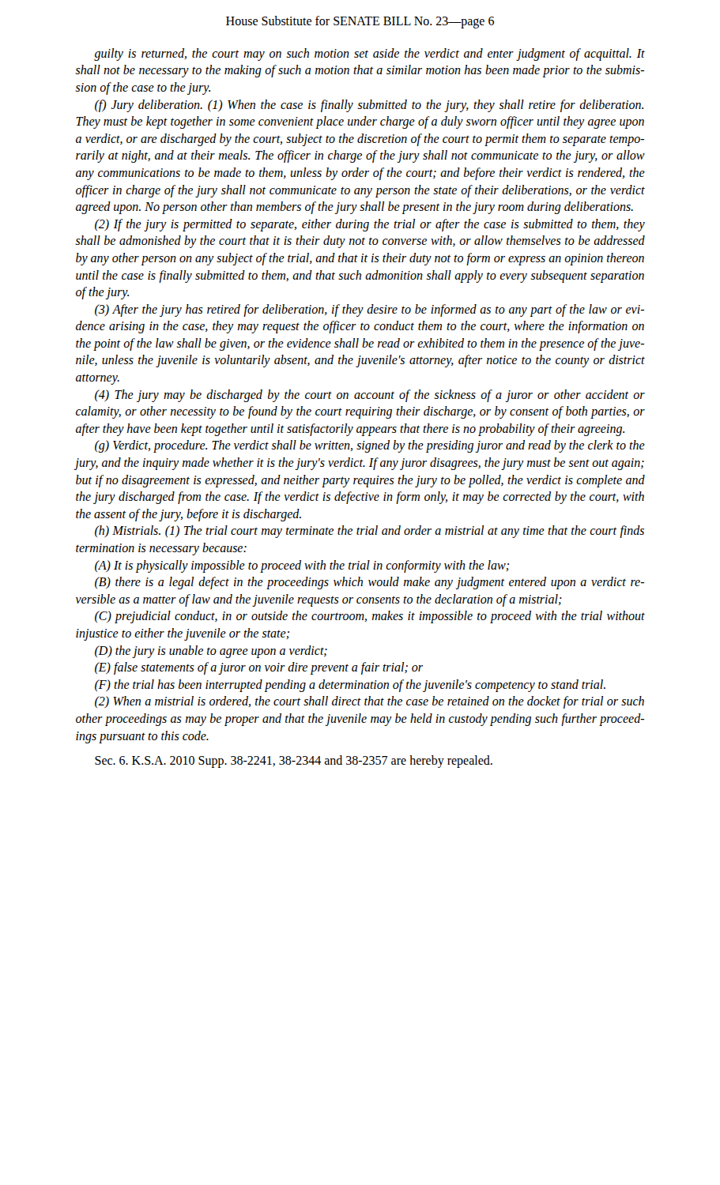House Substitute for SENATE BILL No. 23—page 6
guilty is returned, the court may on such motion set aside the verdict and enter judgment of acquittal. It shall not be necessary to the making of such a motion that a similar motion has been made prior to the submission of the case to the jury.
(f) Jury deliberation. (1) When the case is finally submitted to the jury, they shall retire for deliberation. They must be kept together in some convenient place under charge of a duly sworn officer until they agree upon a verdict, or are discharged by the court, subject to the discretion of the court to permit them to separate temporarily at night, and at their meals. The officer in charge of the jury shall not communicate to the jury, or allow any communications to be made to them, unless by order of the court; and before their verdict is rendered, the officer in charge of the jury shall not communicate to any person the state of their deliberations, or the verdict agreed upon. No person other than members of the jury shall be present in the jury room during deliberations.
(2) If the jury is permitted to separate, either during the trial or after the case is submitted to them, they shall be admonished by the court that it is their duty not to converse with, or allow themselves to be addressed by any other person on any subject of the trial, and that it is their duty not to form or express an opinion thereon until the case is finally submitted to them, and that such admonition shall apply to every subsequent separation of the jury.
(3) After the jury has retired for deliberation, if they desire to be informed as to any part of the law or evidence arising in the case, they may request the officer to conduct them to the court, where the information on the point of the law shall be given, or the evidence shall be read or exhibited to them in the presence of the juvenile, unless the juvenile is voluntarily absent, and the juvenile's attorney, after notice to the county or district attorney.
(4) The jury may be discharged by the court on account of the sickness of a juror or other accident or calamity, or other necessity to be found by the court requiring their discharge, or by consent of both parties, or after they have been kept together until it satisfactorily appears that there is no probability of their agreeing.
(g) Verdict, procedure. The verdict shall be written, signed by the presiding juror and read by the clerk to the jury, and the inquiry made whether it is the jury's verdict. If any juror disagrees, the jury must be sent out again; but if no disagreement is expressed, and neither party requires the jury to be polled, the verdict is complete and the jury discharged from the case. If the verdict is defective in form only, it may be corrected by the court, with the assent of the jury, before it is discharged.
(h) Mistrials. (1) The trial court may terminate the trial and order a mistrial at any time that the court finds termination is necessary because:
(A) It is physically impossible to proceed with the trial in conformity with the law;
(B) there is a legal defect in the proceedings which would make any judgment entered upon a verdict reversible as a matter of law and the juvenile requests or consents to the declaration of a mistrial;
(C) prejudicial conduct, in or outside the courtroom, makes it impossible to proceed with the trial without injustice to either the juvenile or the state;
(D) the jury is unable to agree upon a verdict;
(E) false statements of a juror on voir dire prevent a fair trial; or
(F) the trial has been interrupted pending a determination of the juvenile's competency to stand trial.
(2) When a mistrial is ordered, the court shall direct that the case be retained on the docket for trial or such other proceedings as may be proper and that the juvenile may be held in custody pending such further proceedings pursuant to this code.
Sec. 6. K.S.A. 2010 Supp. 38-2241, 38-2344 and 38-2357 are hereby repealed.